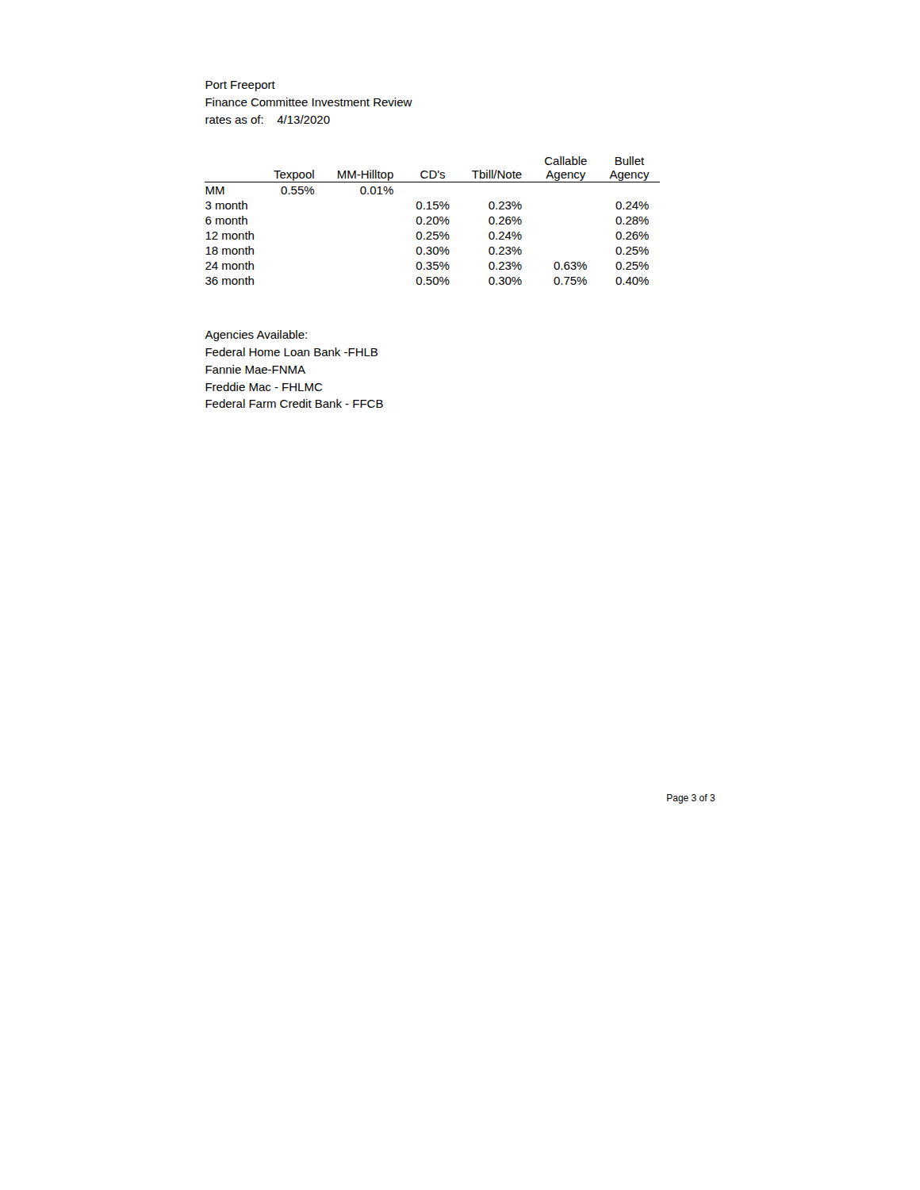Port Freeport
Finance Committee Investment Review
rates as of: 4/13/2020
| | | | | | Callable | Bullet |
| --- | --- | --- | --- | --- | --- | --- |
| | Texpool | MM-Hilltop | CD's | Tbill/Note | Agency | Agency |
| MM | 0.55% | 0.01% | | | | |
| 3 month | | | 0.15% | 0.23% | | 0.24% |
| 6 month | | | 0.20% | 0.26% | | 0.28% |
| 12 month | | | 0.25% | 0.24% | | 0.26% |
| 18 month | | | 0.30% | 0.23% | | 0.25% |
| 24 month | | | 0.35% | 0.23% | 0.63% | 0.25% |
| 36 month | | | 0.50% | 0.30% | 0.75% | 0.40% |
Agencies Available:
Federal Home Loan Bank -FHLB
Fannie Mae-FNMA
Freddie Mac - FHLMC
Federal Farm Credit Bank - FFCB
Page 3 of 3